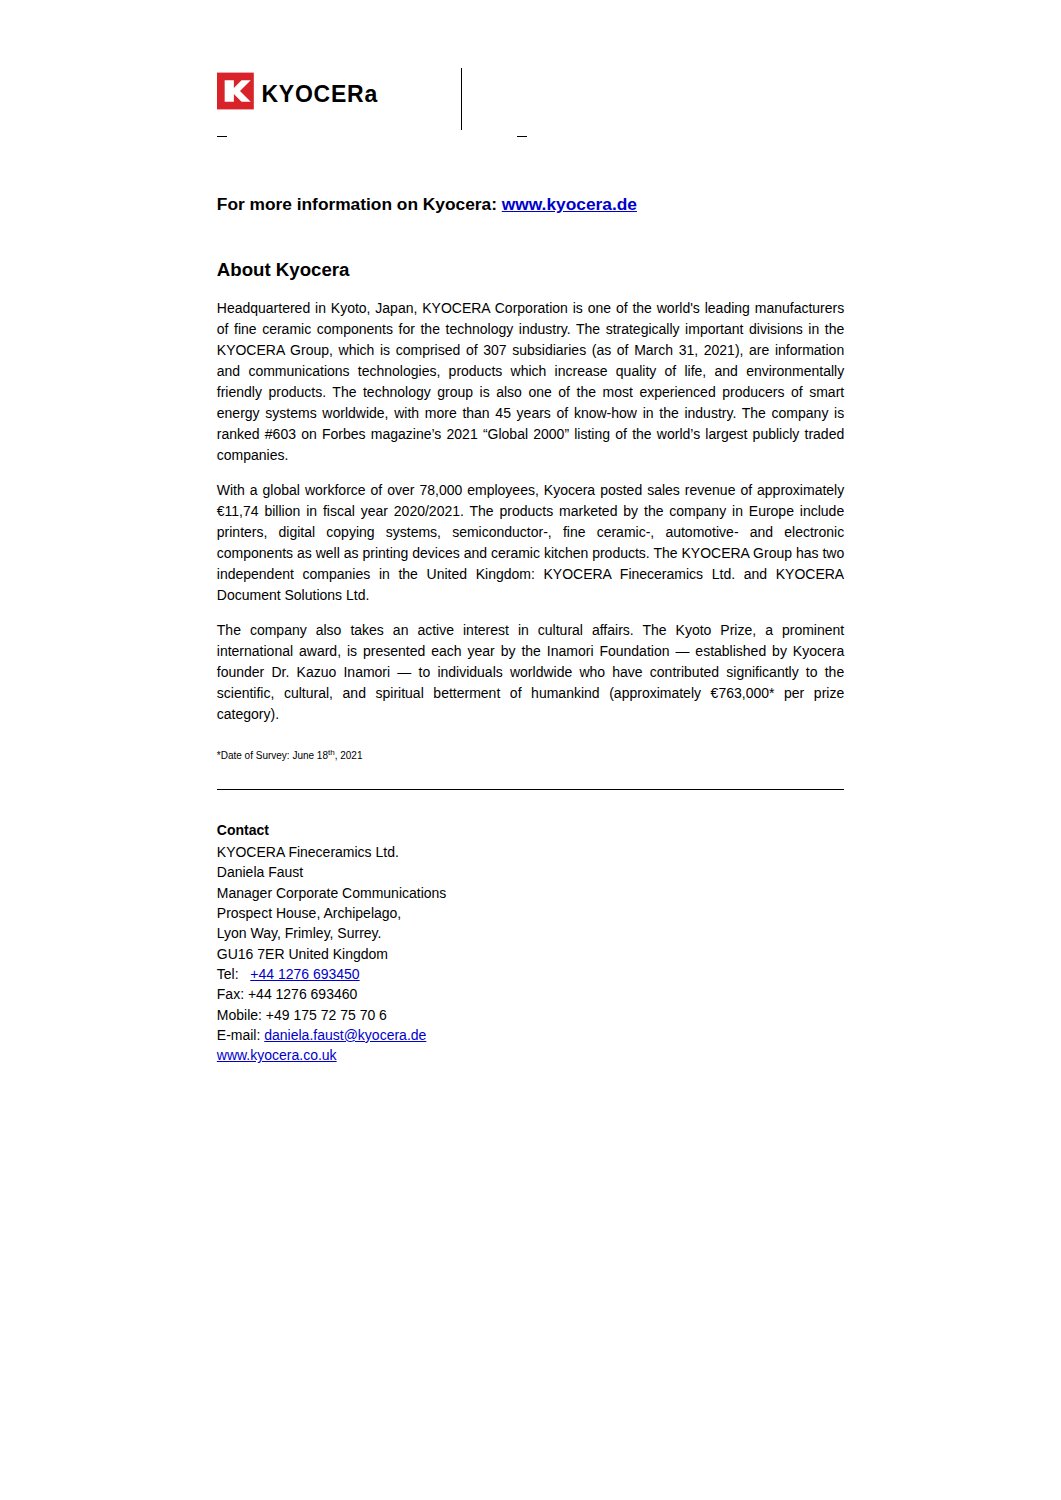KYOCERa
For more information on Kyocera: www.kyocera.de
About Kyocera
Headquartered in Kyoto, Japan, KYOCERA Corporation is one of the world's leading manufacturers of fine ceramic components for the technology industry. The strategically important divisions in the KYOCERA Group, which is comprised of 307 subsidiaries (as of March 31, 2021), are information and communications technologies, products which increase quality of life, and environmentally friendly products. The technology group is also one of the most experienced producers of smart energy systems worldwide, with more than 45 years of know-how in the industry. The company is ranked #603 on Forbes magazine’s 2021 “Global 2000” listing of the world’s largest publicly traded companies.
With a global workforce of over 78,000 employees, Kyocera posted sales revenue of approximately €11,74 billion in fiscal year 2020/2021. The products marketed by the company in Europe include printers, digital copying systems, semiconductor-, fine ceramic-, automotive- and electronic components as well as printing devices and ceramic kitchen products. The KYOCERA Group has two independent companies in the United Kingdom: KYOCERA Fineceramics Ltd. and KYOCERA Document Solutions Ltd.
The company also takes an active interest in cultural affairs. The Kyoto Prize, a prominent international award, is presented each year by the Inamori Foundation — established by Kyocera founder Dr. Kazuo Inamori — to individuals worldwide who have contributed significantly to the scientific, cultural, and spiritual betterment of humankind (approximately €763,000* per prize category).
*Date of Survey: June 18th, 2021
Contact
KYOCERA Fineceramics Ltd.
Daniela Faust
Manager Corporate Communications
Prospect House, Archipelago,
Lyon Way, Frimley, Surrey.
GU16 7ER United Kingdom
Tel: +44 1276 693450
Fax: +44 1276 693460
Mobile: +49 175 72 75 70 6
E-mail: daniela.faust@kyocera.de
www.kyocera.co.uk